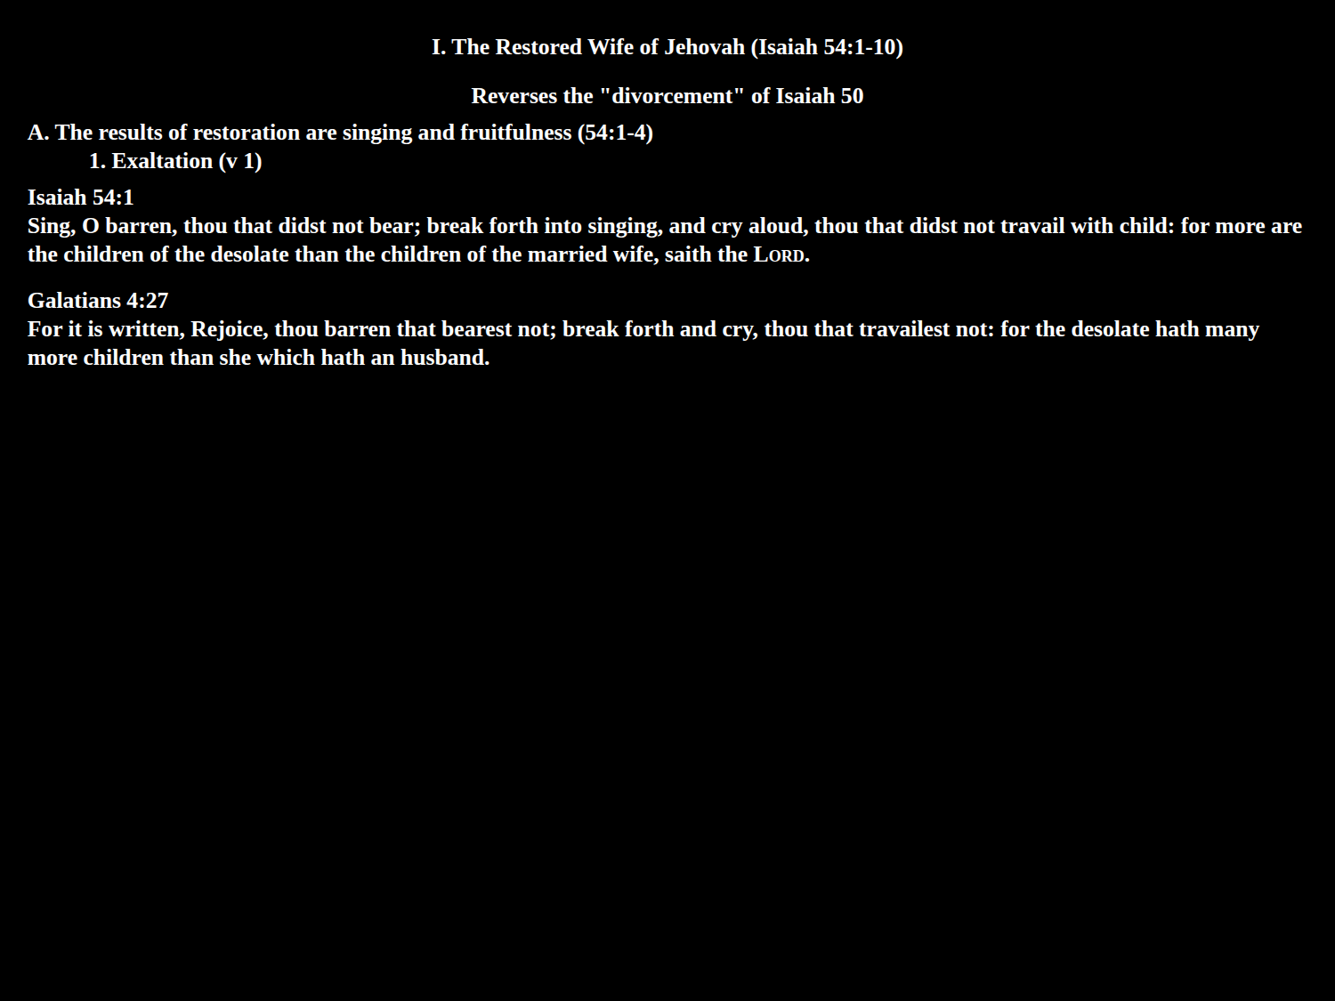I. The Restored Wife of Jehovah (Isaiah 54:1-10)
Reverses the "divorcement" of Isaiah 50
A. The results of restoration are singing and fruitfulness (54:1-4)
1. Exaltation (v 1)
Isaiah 54:1
Sing, O barren, thou that didst not bear; break forth into singing, and cry aloud, thou that didst not travail with child: for more are the children of the desolate than the children of the married wife, saith the Lord.
Galatians 4:27
For it is written, Rejoice, thou barren that bearest not; break forth and cry, thou that travailest not: for the desolate hath many more children than she which hath an husband.